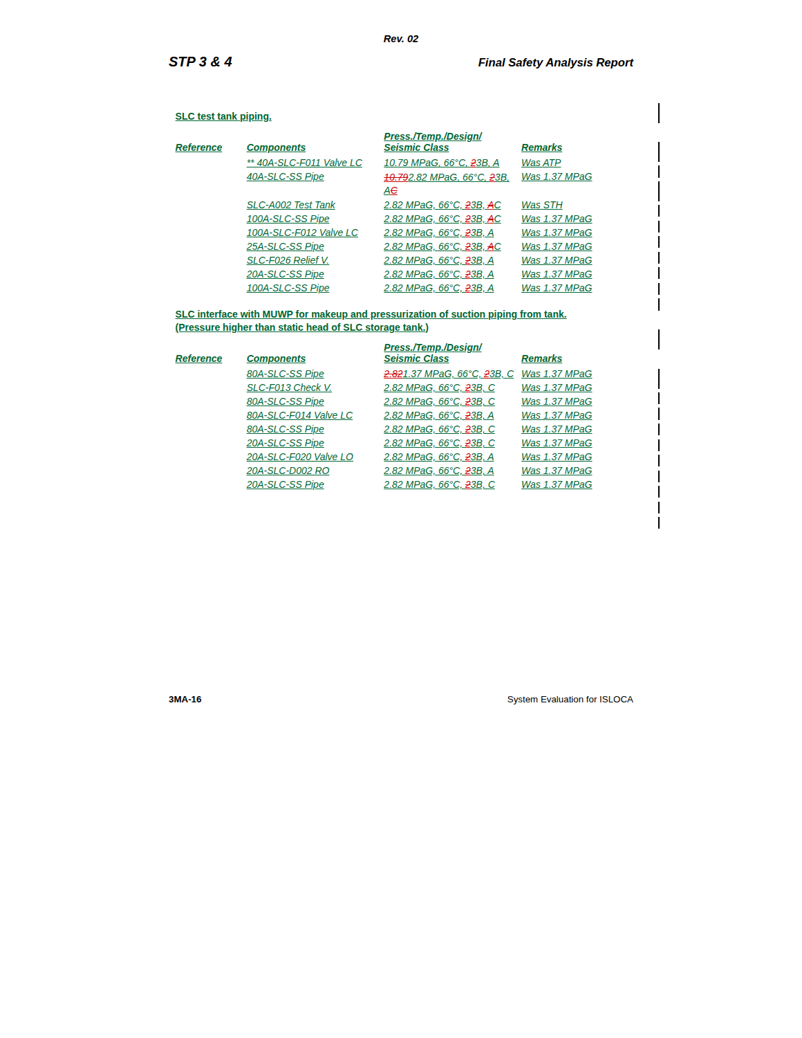Rev. 02
STP 3 & 4
Final Safety Analysis Report
SLC test tank piping.
| Reference | Components | Press./Temp./Design/ Seismic Class | Remarks |
| --- | --- | --- | --- |
| | ** 40A-SLC-F011 Valve LC | 10.79 MPaG, 66°C, 2 3B, A | Was ATP |
| | 40A-SLC-SS Pipe | 10.79 2.82 MPaG, 66°C, 2 3B, A C | Was 1.37 MPaG |
| | SLC-A002 Test Tank | 2.82 MPaG, 66°C, 2 3B, A C | Was STH |
| | 100A-SLC-SS Pipe | 2.82 MPaG, 66°C, 2 3B, A C | Was 1.37 MPaG |
| | 100A-SLC-F012 Valve LC | 2.82 MPaG, 66°C, 2 3B, A | Was 1.37 MPaG |
| | 25A-SLC-SS Pipe | 2.82 MPaG, 66°C, 2 3B, A C | Was 1.37 MPaG |
| | SLC-F026 Relief V. | 2.82 MPaG, 66°C, 2 3B, A | Was 1.37 MPaG |
| | 20A-SLC-SS Pipe | 2.82 MPaG, 66°C, 2 3B, A | Was 1.37 MPaG |
| | 100A-SLC-SS Pipe | 2.82 MPaG, 66°C, 2 3B, A | Was 1.37 MPaG |
SLC interface with MUWP for makeup and pressurization of suction piping from tank.
(Pressure higher than static head of SLC storage tank.)
| Reference | Components | Press./Temp./Design/ Seismic Class | Remarks |
| --- | --- | --- | --- |
| | 80A-SLC-SS Pipe | 2.82 1.37 MPaG, 66°C, 2 3B, C | Was 1.37 MPaG |
| | SLC-F013 Check V. | 2.82 MPaG, 66°C, 2 3B, C | Was 1.37 MPaG |
| | 80A-SLC-SS Pipe | 2.82 MPaG, 66°C, 2 3B, C | Was 1.37 MPaG |
| | 80A-SLC-F014 Valve LC | 2.82 MPaG, 66°C, 2 3B, A | Was 1.37 MPaG |
| | 80A-SLC-SS Pipe | 2.82 MPaG, 66°C, 2 3B, C | Was 1.37 MPaG |
| | 20A-SLC-SS Pipe | 2.82 MPaG, 66°C, 2 3B, C | Was 1.37 MPaG |
| | 20A-SLC-F020 Valve LO | 2.82 MPaG, 66°C, 2 3B, A | Was 1.37 MPaG |
| | 20A-SLC-D002 RO | 2.82 MPaG, 66°C, 2 3B, A | Was 1.37 MPaG |
| | 20A-SLC-SS Pipe | 2.82 MPaG, 66°C, 2 3B, C | Was 1.37 MPaG |
3MA-16
System Evaluation for ISLOCA